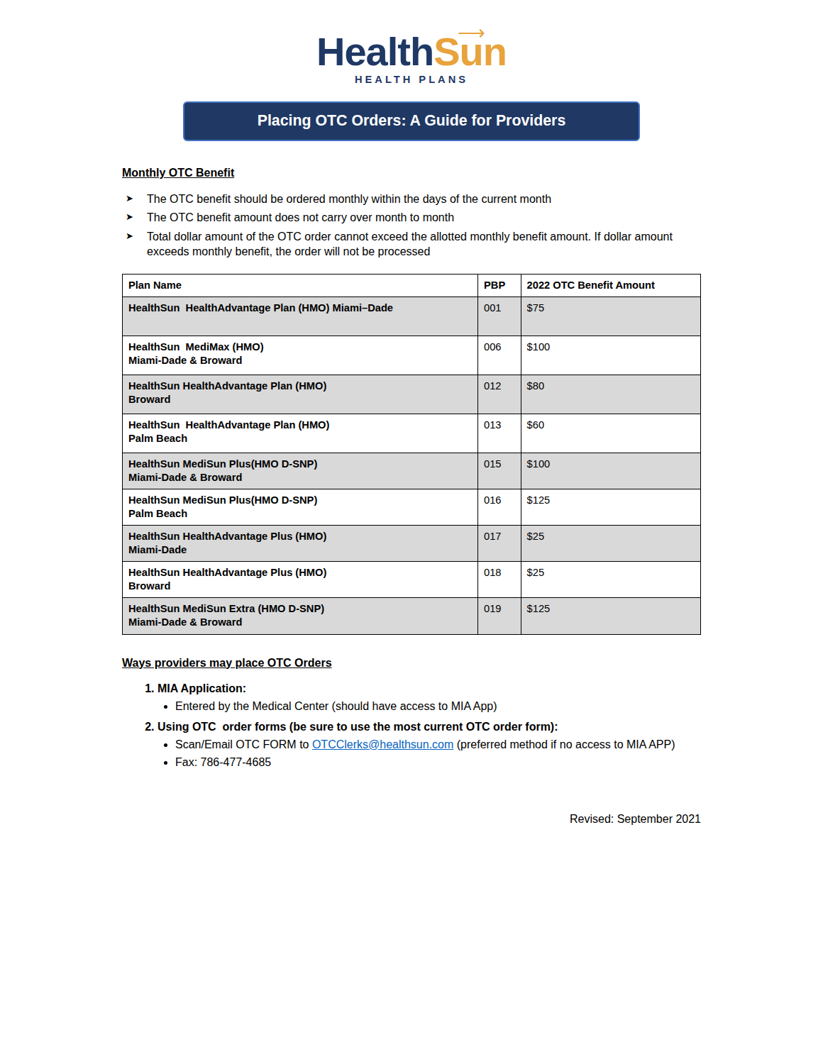⟶
Health Sun
HEALTH PLANS
Placing OTC Orders: A Guide for Providers
Monthly OTC Benefit
The OTC benefit should be ordered monthly within the days of the current month
The OTC benefit amount does not carry over month to month
Total dollar amount of the OTC order cannot exceed the allotted monthly benefit amount. If dollar amount exceeds monthly benefit, the order will not be processed
| Plan Name | PBP | 2022 OTC Benefit Amount |
| --- | --- | --- |
| HealthSun HealthAdvantage Plan (HMO) Miami–Dade | 001 | $75 |
| HealthSun MediMax (HMO) Miami-Dade & Broward | 006 | $100 |
| HealthSun HealthAdvantage Plan (HMO) Broward | 012 | $80 |
| HealthSun HealthAdvantage Plan (HMO) Palm Beach | 013 | $60 |
| HealthSun MediSun Plus(HMO D-SNP) Miami-Dade & Broward | 015 | $100 |
| HealthSun MediSun Plus(HMO D-SNP) Palm Beach | 016 | $125 |
| HealthSun HealthAdvantage Plus (HMO) Miami-Dade | 017 | $25 |
| HealthSun HealthAdvantage Plus (HMO) Broward | 018 | $25 |
| HealthSun MediSun Extra (HMO D-SNP) Miami-Dade & Broward | 019 | $125 |
Ways providers may place OTC Orders
MIA Application:
Entered by the Medical Center (should have access to MIA App)
Using OTC order forms (be sure to use the most current OTC order form):
Scan/Email OTC FORM to OTCClerks@healthsun.com (preferred method if no access to MIA APP)
Fax: 786-477-4685
Revised: September 2021